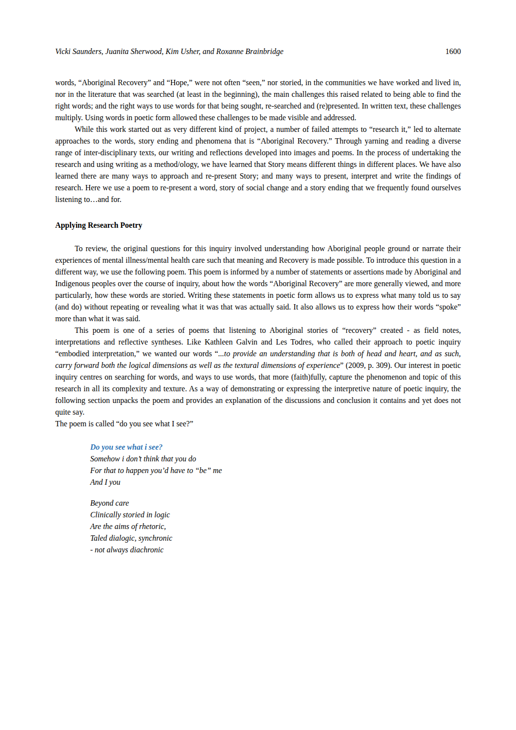Vicki Saunders, Juanita Sherwood, Kim Usher, and Roxanne Brainbridge 1600
words, “Aboriginal Recovery” and “Hope,” were not often “seen,” nor storied, in the communities we have worked and lived in, nor in the literature that was searched (at least in the beginning), the main challenges this raised related to being able to find the right words; and the right ways to use words for that being sought, re-searched and (re)presented. In written text, these challenges multiply. Using words in poetic form allowed these challenges to be made visible and addressed.
While this work started out as very different kind of project, a number of failed attempts to “research it,” led to alternate approaches to the words, story ending and phenomena that is “Aboriginal Recovery.” Through yarning and reading a diverse range of inter-disciplinary texts, our writing and reflections developed into images and poems. In the process of undertaking the research and using writing as a method/ology, we have learned that Story means different things in different places. We have also learned there are many ways to approach and re-present Story; and many ways to present, interpret and write the findings of research. Here we use a poem to re-present a word, story of social change and a story ending that we frequently found ourselves listening to…and for.
Applying Research Poetry
To review, the original questions for this inquiry involved understanding how Aboriginal people ground or narrate their experiences of mental illness/mental health care such that meaning and Recovery is made possible. To introduce this question in a different way, we use the following poem. This poem is informed by a number of statements or assertions made by Aboriginal and Indigenous peoples over the course of inquiry, about how the words “Aboriginal Recovery” are more generally viewed, and more particularly, how these words are storied. Writing these statements in poetic form allows us to express what many told us to say (and do) without repeating or revealing what it was that was actually said. It also allows us to express how their words “spoke” more than what it was said.
This poem is one of a series of poems that listening to Aboriginal stories of “recovery” created - as field notes, interpretations and reflective syntheses. Like Kathleen Galvin and Les Todres, who called their approach to poetic inquiry “embodied interpretation,” we wanted our words “...to provide an understanding that is both of head and heart, and as such, carry forward both the logical dimensions as well as the textural dimensions of experience” (2009, p. 309). Our interest in poetic inquiry centres on searching for words, and ways to use words, that more (faith)fully, capture the phenomenon and topic of this research in all its complexity and texture. As a way of demonstrating or expressing the interpretive nature of poetic inquiry, the following section unpacks the poem and provides an explanation of the discussions and conclusion it contains and yet does not quite say.
The poem is called “do you see what I see?”
Do you see what i see?
Somehow i don’t think that you do
For that to happen you’d have to “be” me
And I you
Beyond care
Clinically storied in logic
Are the aims of rhetoric,
Taled dialogic, synchronic
- not always diachronic